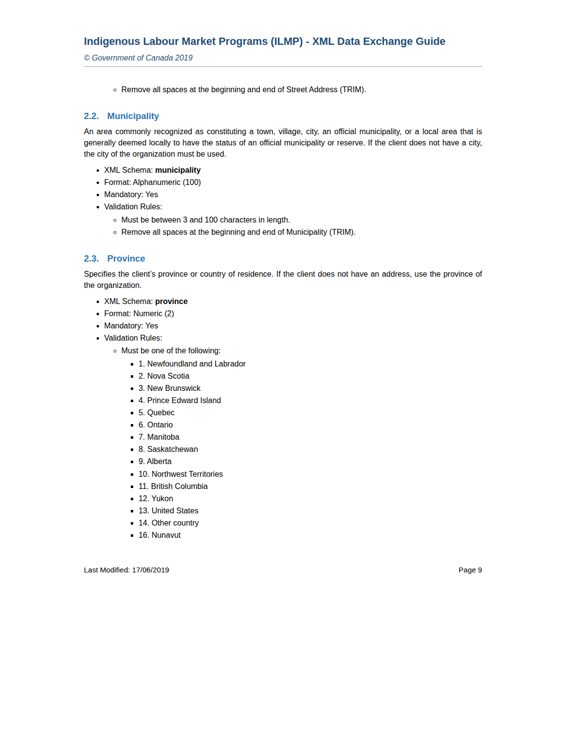Indigenous Labour Market Programs (ILMP) - XML Data Exchange Guide
© Government of Canada 2019
Remove all spaces at the beginning and end of Street Address (TRIM).
2.2. Municipality
An area commonly recognized as constituting a town, village, city, an official municipality, or a local area that is generally deemed locally to have the status of an official municipality or reserve. If the client does not have a city, the city of the organization must be used.
XML Schema: municipality
Format: Alphanumeric (100)
Mandatory: Yes
Validation Rules:
Must be between 3 and 100 characters in length.
Remove all spaces at the beginning and end of Municipality (TRIM).
2.3. Province
Specifies the client’s province or country of residence. If the client does not have an address, use the province of the organization.
XML Schema: province
Format: Numeric (2)
Mandatory: Yes
Validation Rules:
Must be one of the following:
1. Newfoundland and Labrador
2. Nova Scotia
3. New Brunswick
4. Prince Edward Island
5. Quebec
6. Ontario
7. Manitoba
8. Saskatchewan
9. Alberta
10. Northwest Territories
11. British Columbia
12. Yukon
13. United States
14. Other country
16. Nunavut
Last Modified: 17/06/2019 Page 9